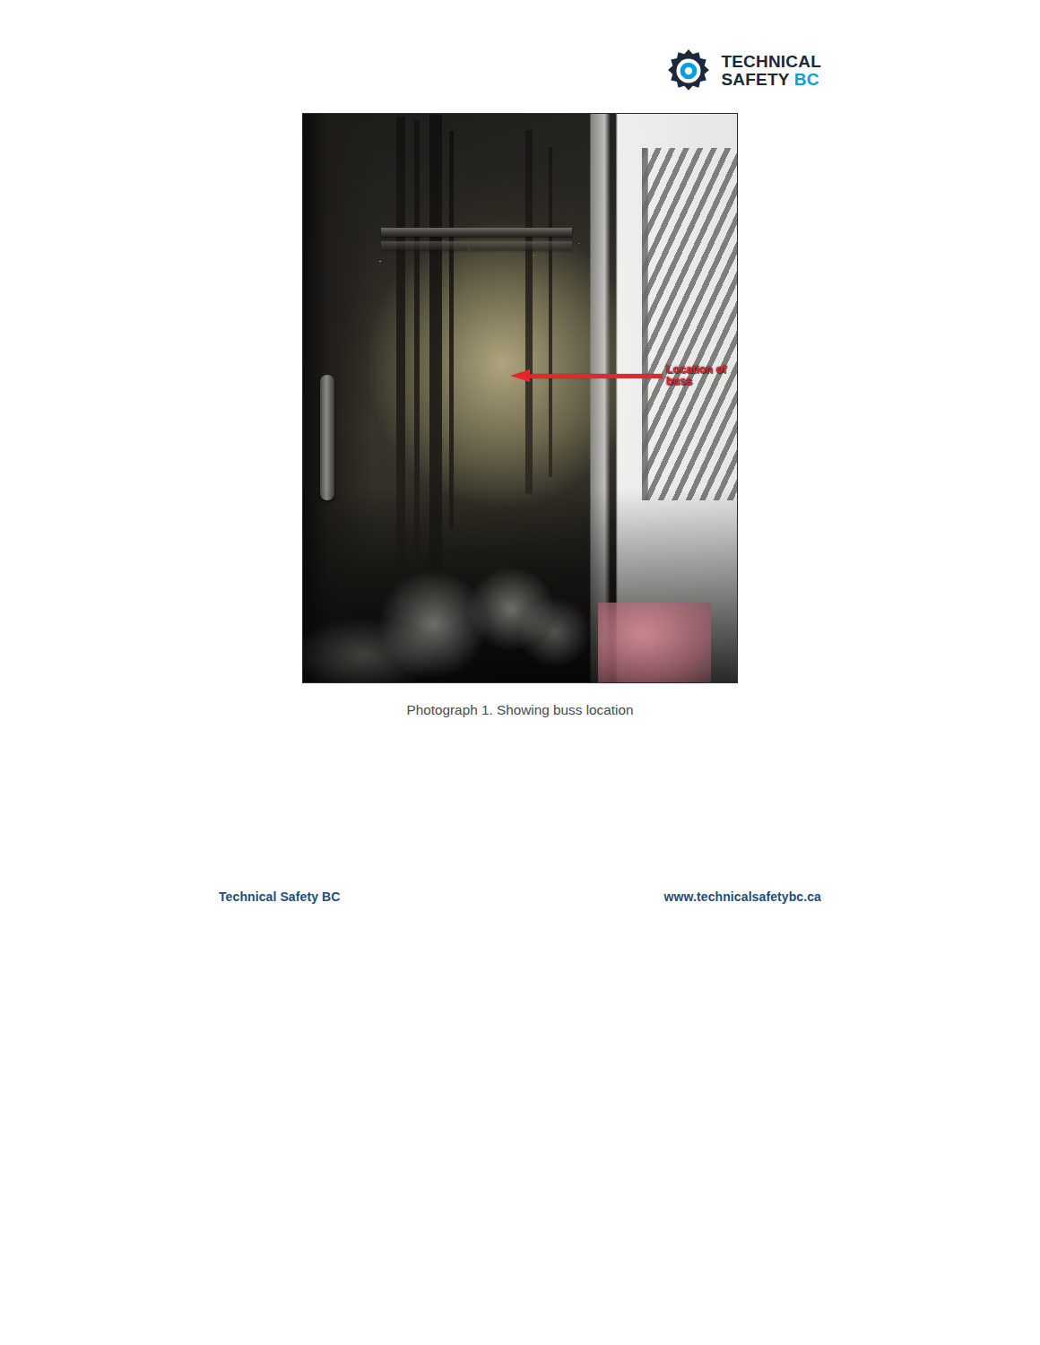Technical Safety BC
Location of
buss
Photograph 1. Showing buss location
Technical Safety BC
www.technicalsafetybc.ca